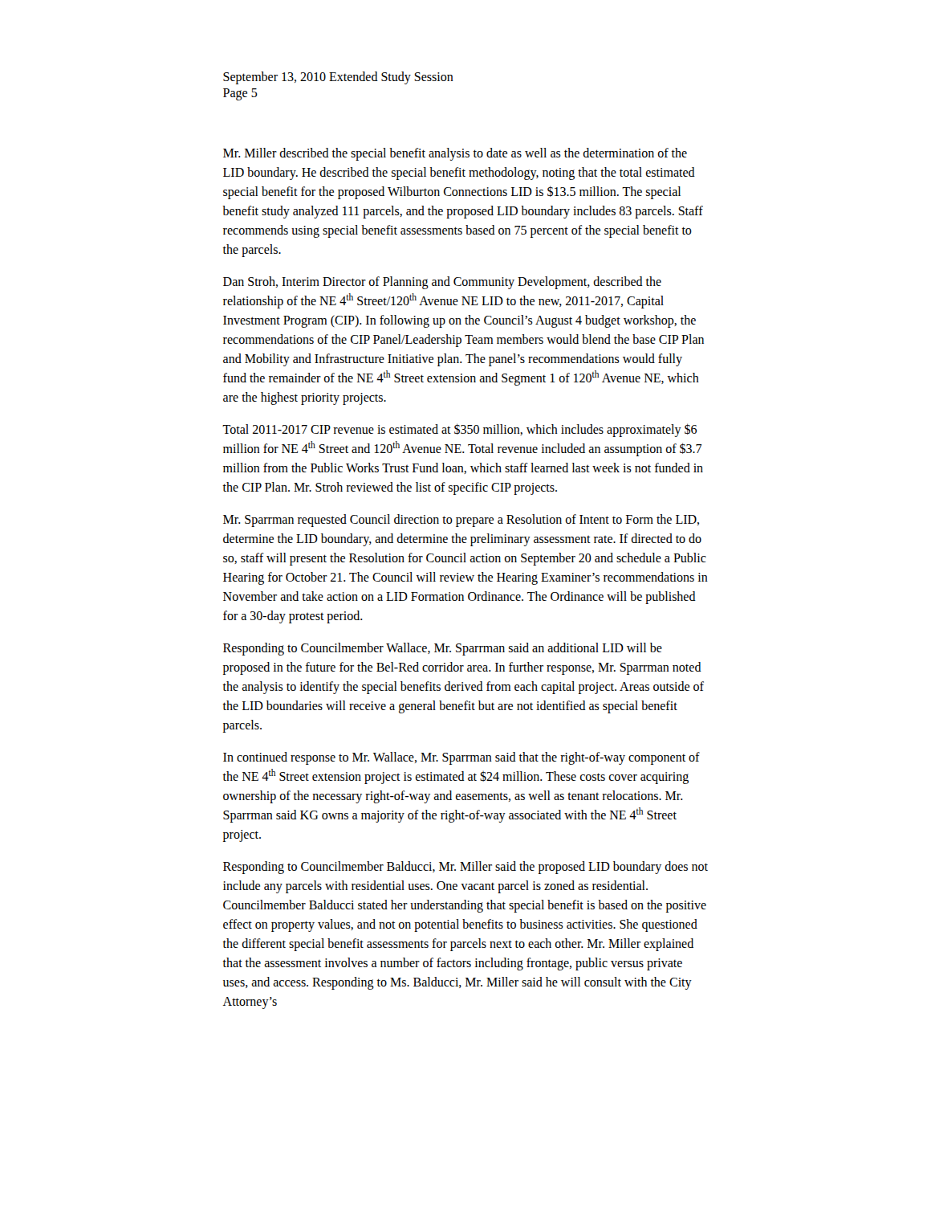September 13, 2010 Extended Study Session
Page 5
Mr. Miller described the special benefit analysis to date as well as the determination of the LID boundary. He described the special benefit methodology, noting that the total estimated special benefit for the proposed Wilburton Connections LID is $13.5 million. The special benefit study analyzed 111 parcels, and the proposed LID boundary includes 83 parcels. Staff recommends using special benefit assessments based on 75 percent of the special benefit to the parcels.
Dan Stroh, Interim Director of Planning and Community Development, described the relationship of the NE 4th Street/120th Avenue NE LID to the new, 2011-2017, Capital Investment Program (CIP). In following up on the Council’s August 4 budget workshop, the recommendations of the CIP Panel/Leadership Team members would blend the base CIP Plan and Mobility and Infrastructure Initiative plan. The panel’s recommendations would fully fund the remainder of the NE 4th Street extension and Segment 1 of 120th Avenue NE, which are the highest priority projects.
Total 2011-2017 CIP revenue is estimated at $350 million, which includes approximately $6 million for NE 4th Street and 120th Avenue NE. Total revenue included an assumption of $3.7 million from the Public Works Trust Fund loan, which staff learned last week is not funded in the CIP Plan. Mr. Stroh reviewed the list of specific CIP projects.
Mr. Sparrman requested Council direction to prepare a Resolution of Intent to Form the LID, determine the LID boundary, and determine the preliminary assessment rate. If directed to do so, staff will present the Resolution for Council action on September 20 and schedule a Public Hearing for October 21. The Council will review the Hearing Examiner’s recommendations in November and take action on a LID Formation Ordinance. The Ordinance will be published for a 30-day protest period.
Responding to Councilmember Wallace, Mr. Sparrman said an additional LID will be proposed in the future for the Bel-Red corridor area. In further response, Mr. Sparrman noted the analysis to identify the special benefits derived from each capital project. Areas outside of the LID boundaries will receive a general benefit but are not identified as special benefit parcels.
In continued response to Mr. Wallace, Mr. Sparrman said that the right-of-way component of the NE 4th Street extension project is estimated at $24 million. These costs cover acquiring ownership of the necessary right-of-way and easements, as well as tenant relocations. Mr. Sparrman said KG owns a majority of the right-of-way associated with the NE 4th Street project.
Responding to Councilmember Balducci, Mr. Miller said the proposed LID boundary does not include any parcels with residential uses. One vacant parcel is zoned as residential. Councilmember Balducci stated her understanding that special benefit is based on the positive effect on property values, and not on potential benefits to business activities. She questioned the different special benefit assessments for parcels next to each other. Mr. Miller explained that the assessment involves a number of factors including frontage, public versus private uses, and access. Responding to Ms. Balducci, Mr. Miller said he will consult with the City Attorney’s